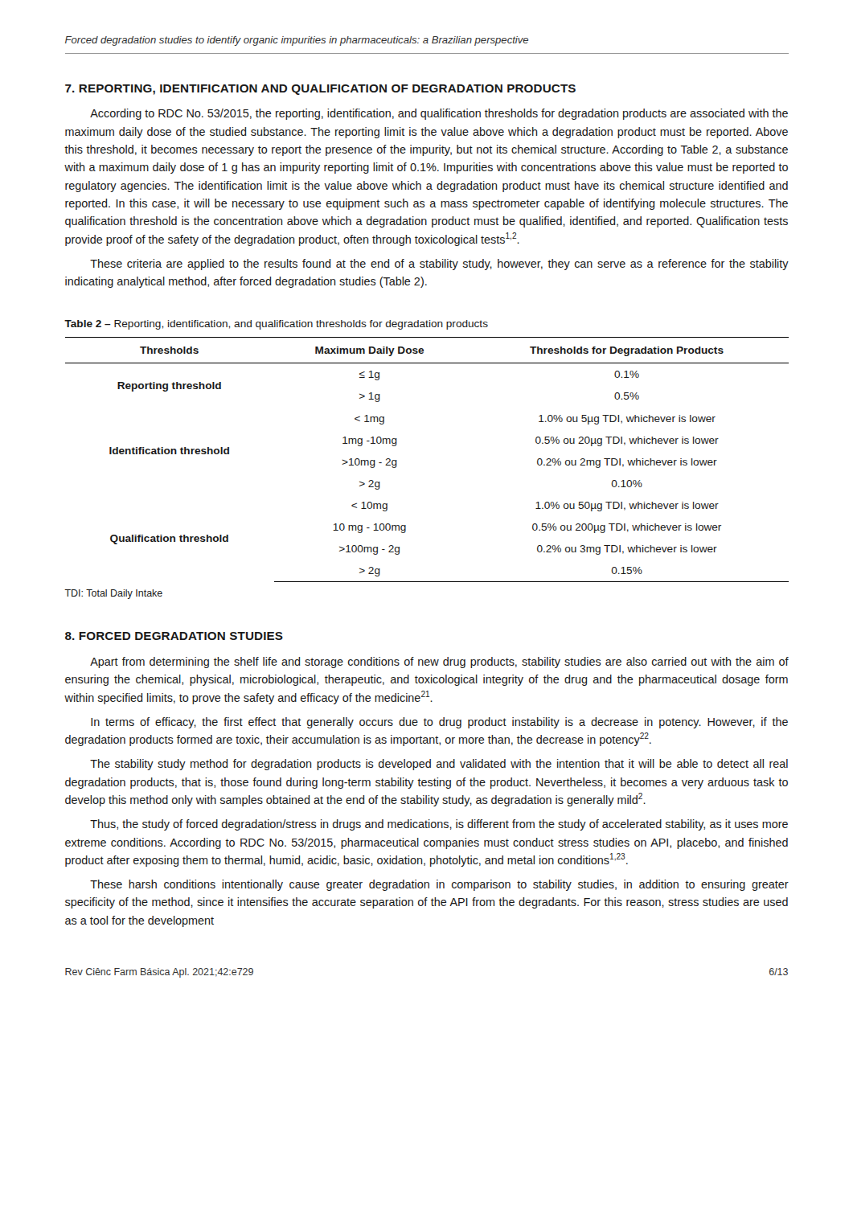Forced degradation studies to identify organic impurities in pharmaceuticals: a Brazilian perspective
7. Reporting, identification and qualification of degradation products
According to RDC No. 53/2015, the reporting, identification, and qualification thresholds for degradation products are associated with the maximum daily dose of the studied substance. The reporting limit is the value above which a degradation product must be reported. Above this threshold, it becomes necessary to report the presence of the impurity, but not its chemical structure. According to Table 2, a substance with a maximum daily dose of 1 g has an impurity reporting limit of 0.1%. Impurities with concentrations above this value must be reported to regulatory agencies. The identification limit is the value above which a degradation product must have its chemical structure identified and reported. In this case, it will be necessary to use equipment such as a mass spectrometer capable of identifying molecule structures. The qualification threshold is the concentration above which a degradation product must be qualified, identified, and reported. Qualification tests provide proof of the safety of the degradation product, often through toxicological tests1,2.
These criteria are applied to the results found at the end of a stability study, however, they can serve as a reference for the stability indicating analytical method, after forced degradation studies (Table 2).
Table 2 – Reporting, identification, and qualification thresholds for degradation products
| Thresholds | Maximum Daily Dose | Thresholds for Degradation Products |
| --- | --- | --- |
| Reporting threshold | ≤ 1g | 0.1% |
| > 1g | 0.5% |
| Identification threshold | < 1mg | 1.0% ou 5µg TDI, whichever is lower |
| 1mg -10mg | 0.5% ou 20µg TDI, whichever is lower |
| >10mg - 2g | 0.2% ou 2mg TDI, whichever is lower |
| > 2g | 0.10% |
| Qualification threshold | < 10mg | 1.0% ou 50µg TDI, whichever is lower |
| 10 mg - 100mg | 0.5% ou 200µg TDI, whichever is lower |
| >100mg - 2g | 0.2% ou 3mg TDI, whichever is lower |
| > 2g | 0.15% |
TDI: Total Daily Intake
8. Forced degradation studies
Apart from determining the shelf life and storage conditions of new drug products, stability studies are also carried out with the aim of ensuring the chemical, physical, microbiological, therapeutic, and toxicological integrity of the drug and the pharmaceutical dosage form within specified limits, to prove the safety and efficacy of the medicine21.
In terms of efficacy, the first effect that generally occurs due to drug product instability is a decrease in potency. However, if the degradation products formed are toxic, their accumulation is as important, or more than, the decrease in potency22.
The stability study method for degradation products is developed and validated with the intention that it will be able to detect all real degradation products, that is, those found during long-term stability testing of the product. Nevertheless, it becomes a very arduous task to develop this method only with samples obtained at the end of the stability study, as degradation is generally mild2.
Thus, the study of forced degradation/stress in drugs and medications, is different from the study of accelerated stability, as it uses more extreme conditions. According to RDC No. 53/2015, pharmaceutical companies must conduct stress studies on API, placebo, and finished product after exposing them to thermal, humid, acidic, basic, oxidation, photolytic, and metal ion conditions1,23.
These harsh conditions intentionally cause greater degradation in comparison to stability studies, in addition to ensuring greater specificity of the method, since it intensifies the accurate separation of the API from the degradants. For this reason, stress studies are used as a tool for the development
Rev Ciênc Farm Básica Apl. 2021;42:e729 6/13